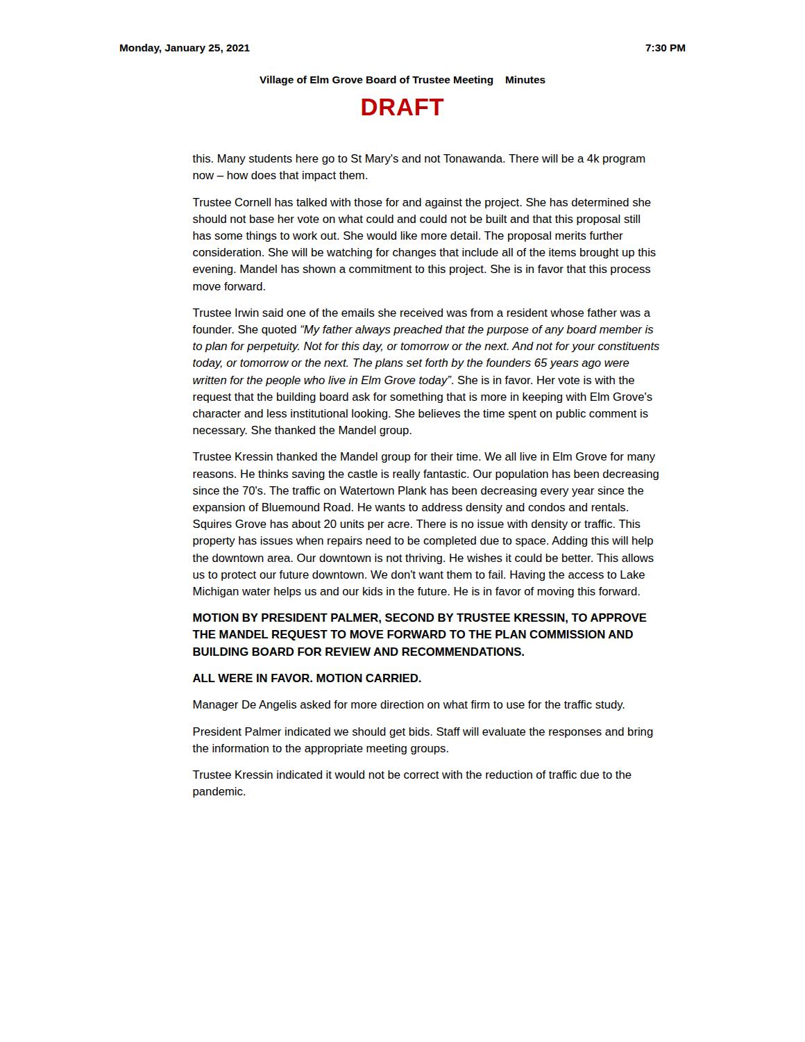Monday, January 25, 2021 7:30 PM
Village of Elm Grove Board of Trustee Meeting Minutes
DRAFT
this. Many students here go to St Mary's and not Tonawanda. There will be a 4k program now – how does that impact them.
Trustee Cornell has talked with those for and against the project. She has determined she should not base her vote on what could and could not be built and that this proposal still has some things to work out. She would like more detail. The proposal merits further consideration. She will be watching for changes that include all of the items brought up this evening. Mandel has shown a commitment to this project. She is in favor that this process move forward.
Trustee Irwin said one of the emails she received was from a resident whose father was a founder. She quoted “My father always preached that the purpose of any board member is to plan for perpetuity. Not for this day, or tomorrow or the next. And not for your constituents today, or tomorrow or the next. The plans set forth by the founders 65 years ago were written for the people who live in Elm Grove today”. She is in favor. Her vote is with the request that the building board ask for something that is more in keeping with Elm Grove's character and less institutional looking. She believes the time spent on public comment is necessary. She thanked the Mandel group.
Trustee Kressin thanked the Mandel group for their time. We all live in Elm Grove for many reasons. He thinks saving the castle is really fantastic. Our population has been decreasing since the 70's. The traffic on Watertown Plank has been decreasing every year since the expansion of Bluemound Road. He wants to address density and condos and rentals. Squires Grove has about 20 units per acre. There is no issue with density or traffic. This property has issues when repairs need to be completed due to space. Adding this will help the downtown area. Our downtown is not thriving. He wishes it could be better. This allows us to protect our future downtown. We don't want them to fail. Having the access to Lake Michigan water helps us and our kids in the future. He is in favor of moving this forward.
MOTION BY PRESIDENT PALMER, SECOND BY TRUSTEE KRESSIN, TO APPROVE THE MANDEL REQUEST TO MOVE FORWARD TO THE PLAN COMMISSION AND BUILDING BOARD FOR REVIEW AND RECOMMENDATIONS.
ALL WERE IN FAVOR. MOTION CARRIED.
Manager De Angelis asked for more direction on what firm to use for the traffic study.
President Palmer indicated we should get bids. Staff will evaluate the responses and bring the information to the appropriate meeting groups.
Trustee Kressin indicated it would not be correct with the reduction of traffic due to the pandemic.